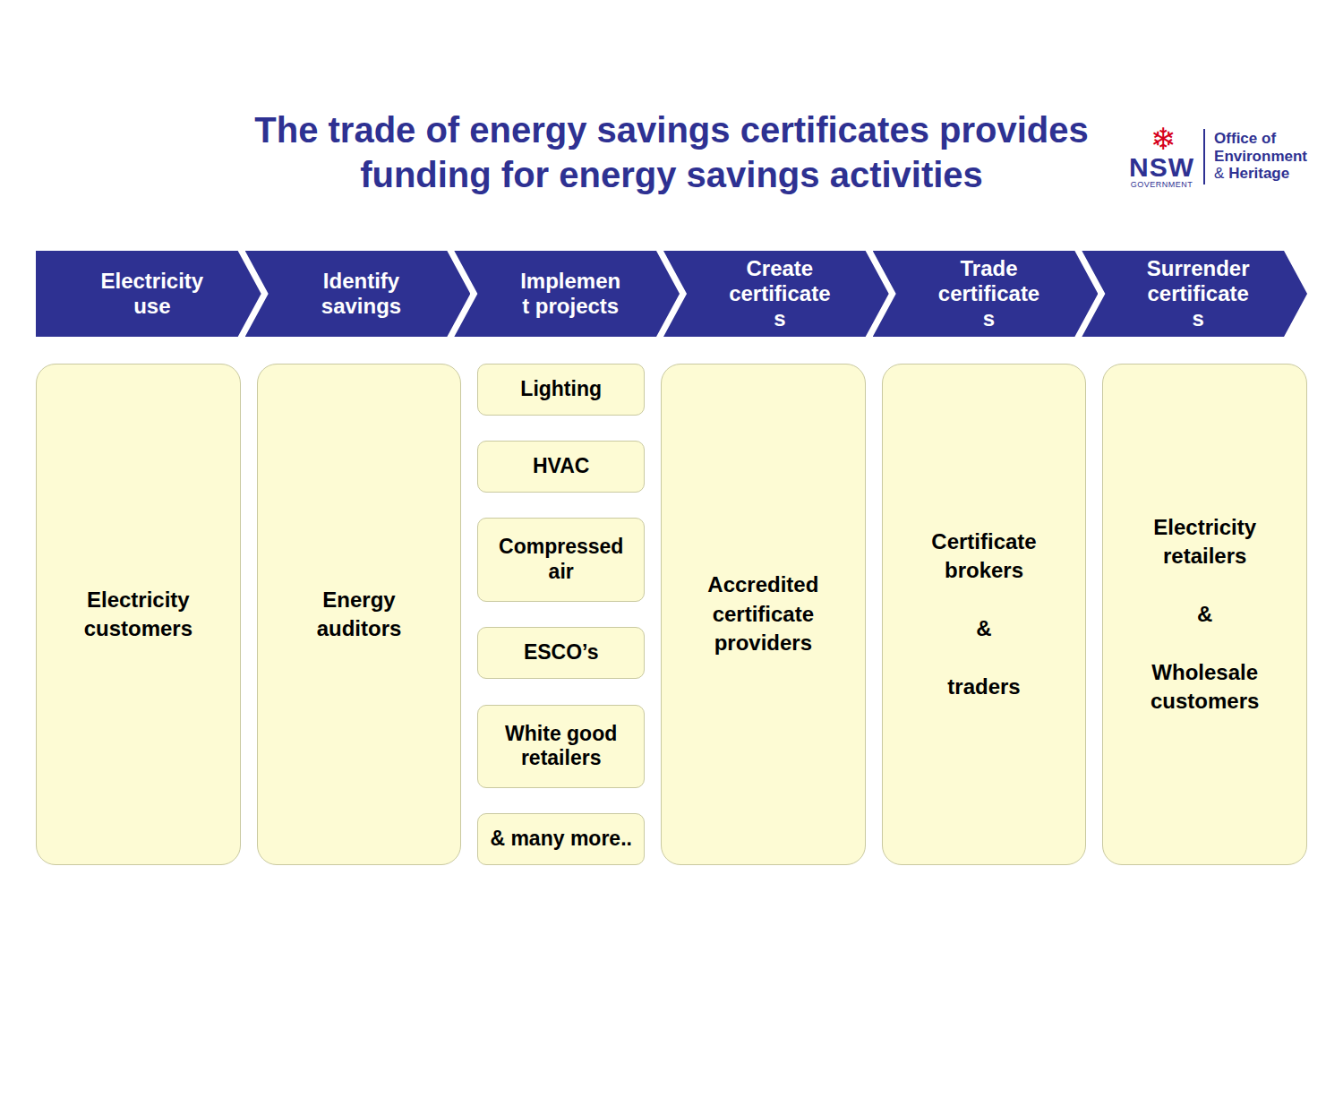❄
NSW
GOVERNMENT
Office of
Environment
& Heritage
The trade of energy savings certificates provides
funding for energy savings activities
Electricity
use
Identify
savings
Implemen
t projects
Create
certificate
s
Trade
certificate
s
Surrender
certificate
s
Electricity
customers
Energy
auditors
Lighting
HVAC
Compressed
air
ESCO’s
White good
retailers
& many more..
Accredited
certificate
providers
Certificate
brokers
&
traders
Electricity
retailers
&
Wholesale
customers